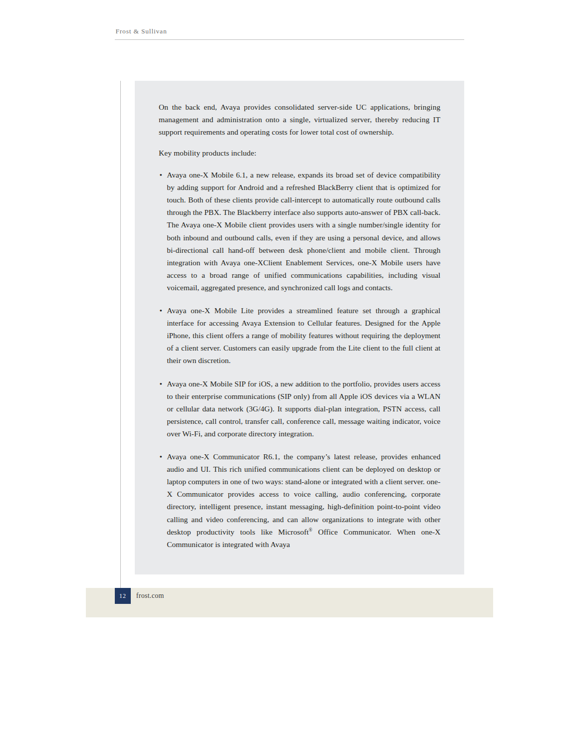Frost & Sullivan
On the back end, Avaya provides consolidated server-side UC applications, bringing management and administration onto a single, virtualized server, thereby reducing IT support requirements and operating costs for lower total cost of ownership.
Key mobility products include:
Avaya one-X Mobile 6.1, a new release, expands its broad set of device compatibility by adding support for Android and a refreshed BlackBerry client that is optimized for touch. Both of these clients provide call-intercept to automatically route outbound calls through the PBX. The Blackberry interface also supports auto-answer of PBX call-back. The Avaya one-X Mobile client provides users with a single number/single identity for both inbound and outbound calls, even if they are using a personal device, and allows bi-directional call hand-off between desk phone/client and mobile client. Through integration with Avaya one-XClient Enablement Services, one-X Mobile users have access to a broad range of unified communications capabilities, including visual voicemail, aggregated presence, and synchronized call logs and contacts.
Avaya one-X Mobile Lite provides a streamlined feature set through a graphical interface for accessing Avaya Extension to Cellular features. Designed for the Apple iPhone, this client offers a range of mobility features without requiring the deployment of a client server. Customers can easily upgrade from the Lite client to the full client at their own discretion.
Avaya one-X Mobile SIP for iOS, a new addition to the portfolio, provides users access to their enterprise communications (SIP only) from all Apple iOS devices via a WLAN or cellular data network (3G/4G). It supports dial-plan integration, PSTN access, call persistence, call control, transfer call, conference call, message waiting indicator, voice over Wi-Fi, and corporate directory integration.
Avaya one-X Communicator R6.1, the company’s latest release, provides enhanced audio and UI. This rich unified communications client can be deployed on desktop or laptop computers in one of two ways: stand-alone or integrated with a client server. one-X Communicator provides access to voice calling, audio conferencing, corporate directory, intelligent presence, instant messaging, high-definition point-to-point video calling and video conferencing, and can allow organizations to integrate with other desktop productivity tools like Microsoft® Office Communicator. When one-X Communicator is integrated with Avaya
12
frost.com